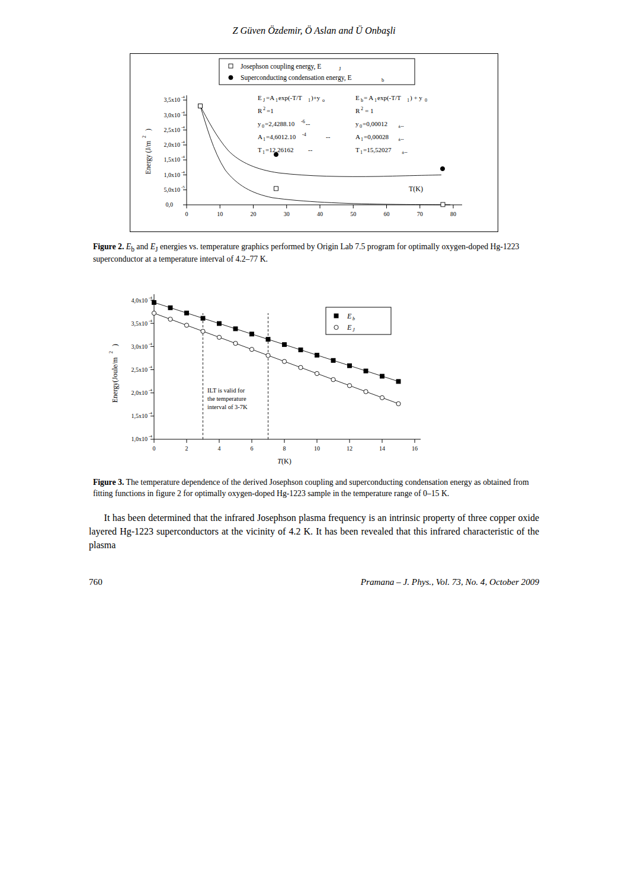Z Güven Özdemir, Ö Aslan and Ü Onbaşli
Josephson coupling energy, E J Superconducting condensation energy, E b 0,0 5,0x10 -5 1,0x10 -4 1,5x10 -4 2,0x10 -4 2,5x10 -4 3,0x10 -4 3,5x10 -4 Energy (J/m 2 ) 0 10 20 30 40 50 60 70 80 T(K) E J =A 1 exp(-T/T 1 )+y o R 2 =1 y 0 =2,4288.10 -6 -- A 1 =4,6012.10 -4 T 1 =12,26162 -- -- E b = A 1 exp(-T/T 1 ) + y 0 R 2 = 1 y 0 =0,00012 ±-- A 1 =0,00028 ±-- T 1 =15,52027 ±--
Figure 2. Eb and EJ energies vs. temperature graphics performed by Origin Lab 7.5 program for optimally oxygen-doped Hg-1223 superconductor at a temperature interval of 4.2–77 K.
1,0x10 -4 1,5x10 -4 2,0x10 -4 2,5x10 -4 3,0x10 -4 3,5x10 -4 4,0x10 -4 Energy(Joule/m 2 ) 0 2 4 6 8 10 12 14 16 T(K) E b E J ILT is valid for the temperature interval of 3-7K
Figure 3. The temperature dependence of the derived Josephson coupling and superconducting condensation energy as obtained from fitting functions in figure 2 for optimally oxygen-doped Hg-1223 sample in the temperature range of 0–15 K.
It has been determined that the infrared Josephson plasma frequency is an intrinsic property of three copper oxide layered Hg-1223 superconductors at the vicinity of 4.2 K. It has been revealed that this infrared characteristic of the plasma
760 Pramana – J. Phys., Vol. 73, No. 4, October 2009